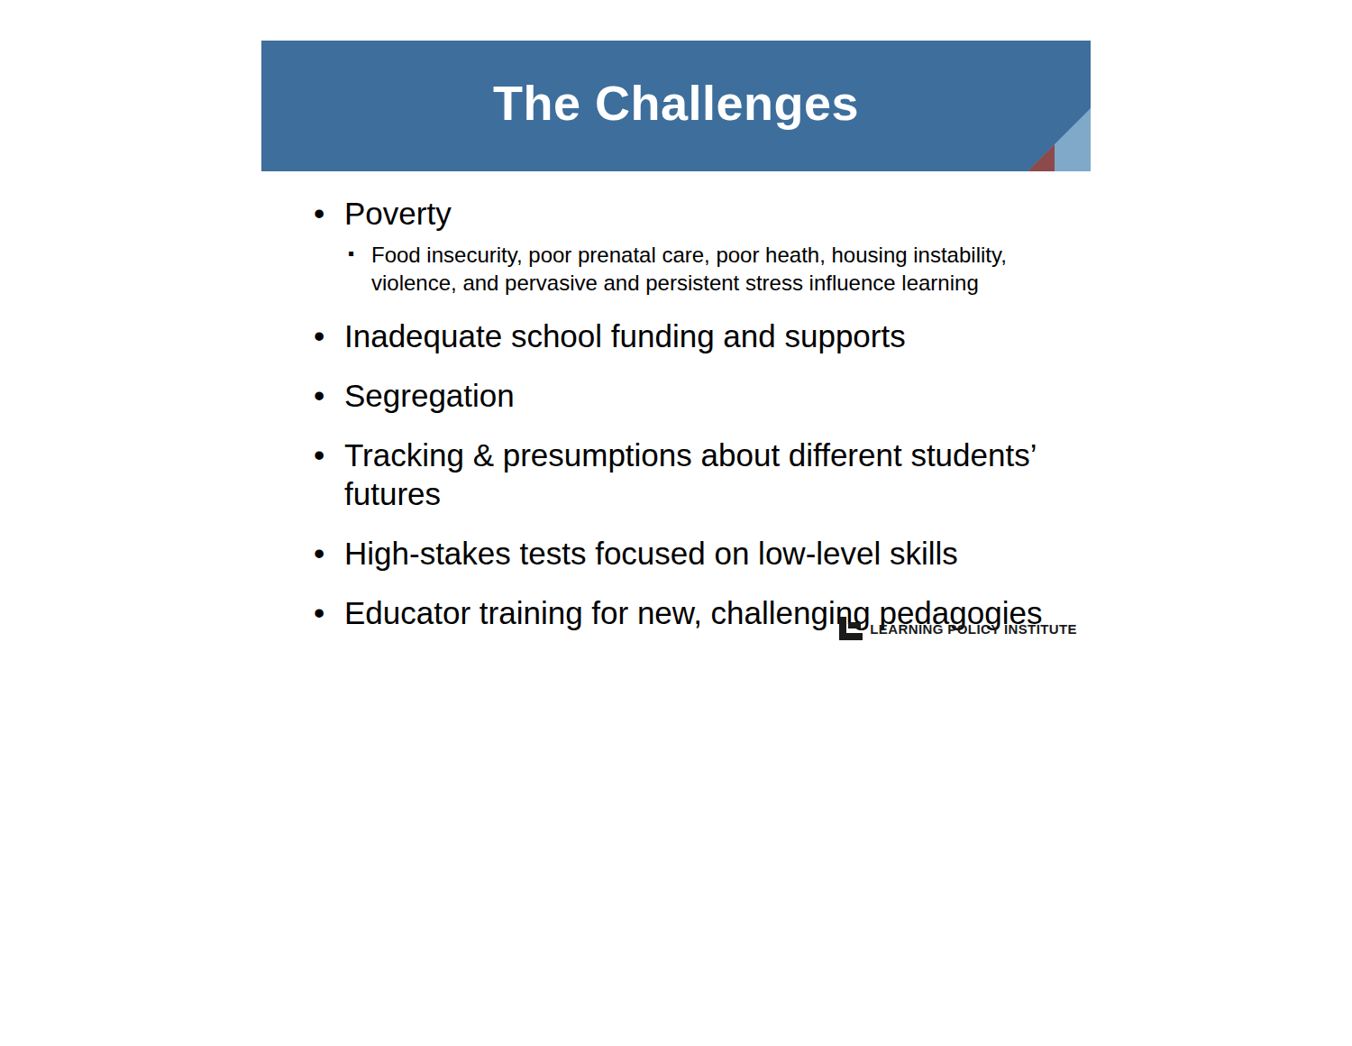The Challenges
Poverty
Food insecurity, poor prenatal care, poor heath, housing instability, violence, and pervasive and persistent stress influence learning
Inadequate school funding and supports
Segregation
Tracking & presumptions about different students’ futures
High-stakes tests focused on low-level skills
Educator training for new, challenging pedagogies
LEARNING POLICY INSTITUTE